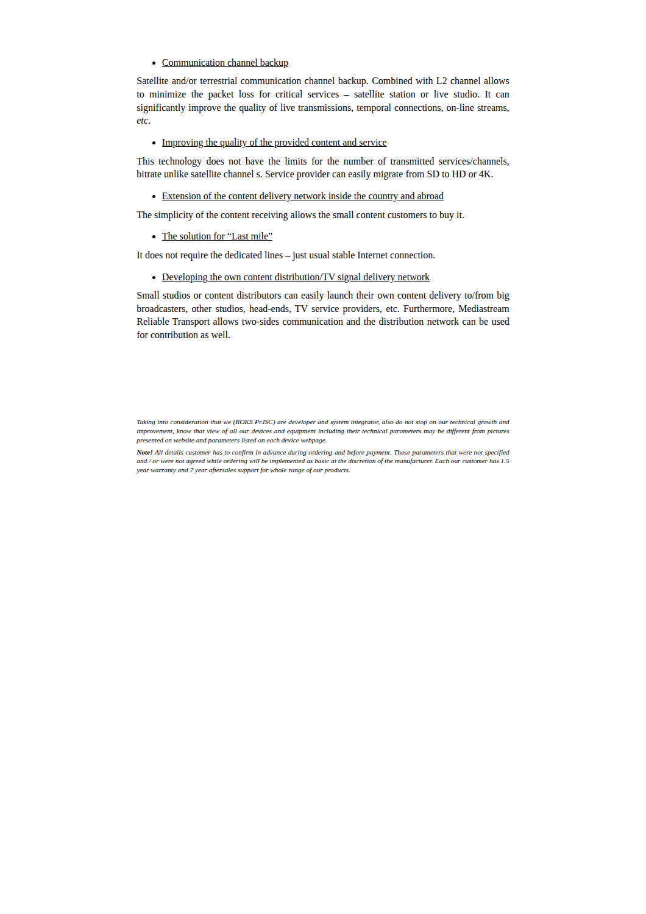Communication channel backup
Satellite and/or terrestrial communication channel backup. Combined with L2 channel allows to minimize the packet loss for critical services – satellite station or live studio. It can significantly improve the quality of live transmissions, temporal connections, on-line streams, etc.
Improving the quality of the provided content and service
This technology does not have the limits for the number of transmitted services/channels, bitrate unlike satellite channel s. Service provider can easily migrate from SD to HD or 4K.
Extension of the content delivery network inside the country and abroad
The simplicity of the content receiving allows the small content customers to buy it.
The solution for “Last mile”
It does not require the dedicated lines – just usual stable Internet connection.
Developing the own content distribution/TV signal delivery network
Small studios or content distributors can easily launch their own content delivery to/from big broadcasters, other studios, head-ends, TV service providers, etc. Furthermore, Mediastream Reliable Transport allows two-sides communication and the distribution network can be used for contribution as well.
Taking into consideration that we (ROKS PrJSC) are developer and system integrator, also do not stop on our technical growth and improvement, know that view of all our devices and equipment including their technical parameters may be different from pictures presented on website and parameters listed on each device webpage.
Note! All details customer has to confirm in advance during ordering and before payment. Those parameters that were not specified and / or were not agreed while ordering will be implemented as basic at the discretion of the manufacturer. Each our customer has 1.5 year warranty and 7 year aftersales support for whole range of our products.